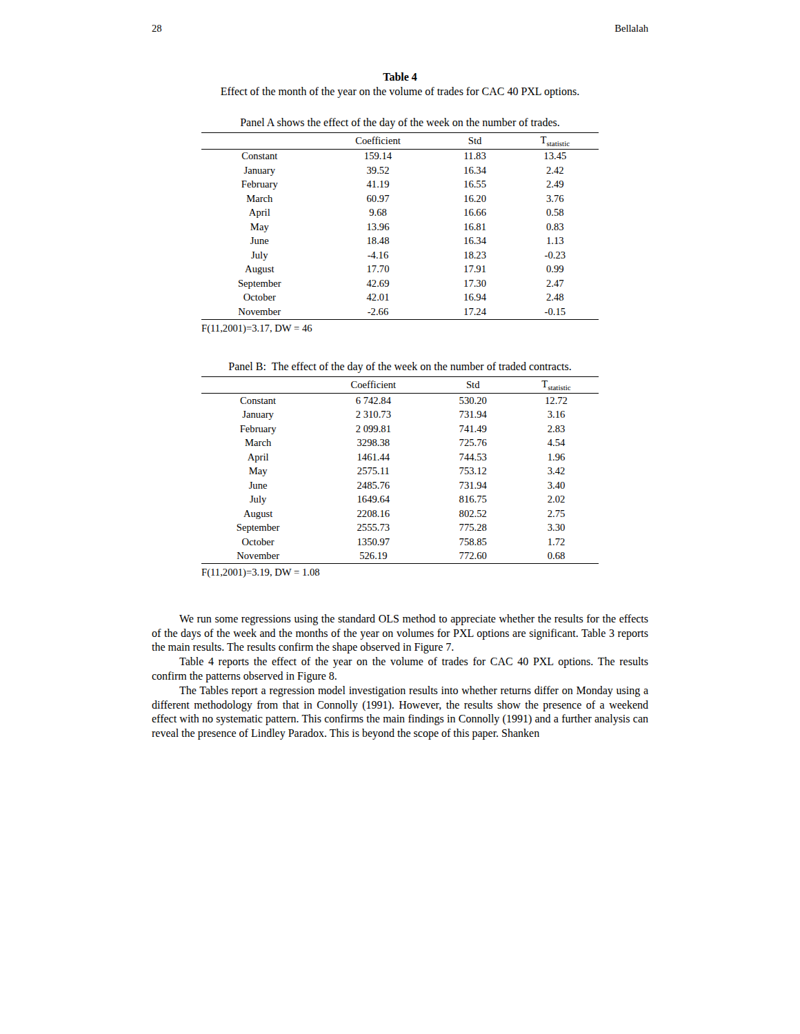28 Bellalah
Table 4
Effect of the month of the year on the volume of trades for CAC 40 PXL options.
Panel A shows the effect of the day of the week on the number of trades.
| | Coefficient | Std | T statistic |
| --- | --- | --- | --- |
| Constant | 159.14 | 11.83 | 13.45 |
| January | 39.52 | 16.34 | 2.42 |
| February | 41.19 | 16.55 | 2.49 |
| March | 60.97 | 16.20 | 3.76 |
| April | 9.68 | 16.66 | 0.58 |
| May | 13.96 | 16.81 | 0.83 |
| June | 18.48 | 16.34 | 1.13 |
| July | -4.16 | 18.23 | -0.23 |
| August | 17.70 | 17.91 | 0.99 |
| September | 42.69 | 17.30 | 2.47 |
| October | 42.01 | 16.94 | 2.48 |
| November | -2.66 | 17.24 | -0.15 |
F(11,2001)=3.17, DW = 46
Panel B: The effect of the day of the week on the number of traded contracts.
| | Coefficient | Std | T statistic |
| --- | --- | --- | --- |
| Constant | 6 742.84 | 530.20 | 12.72 |
| January | 2 310.73 | 731.94 | 3.16 |
| February | 2 099.81 | 741.49 | 2.83 |
| March | 3298.38 | 725.76 | 4.54 |
| April | 1461.44 | 744.53 | 1.96 |
| May | 2575.11 | 753.12 | 3.42 |
| June | 2485.76 | 731.94 | 3.40 |
| July | 1649.64 | 816.75 | 2.02 |
| August | 2208.16 | 802.52 | 2.75 |
| September | 2555.73 | 775.28 | 3.30 |
| October | 1350.97 | 758.85 | 1.72 |
| November | 526.19 | 772.60 | 0.68 |
F(11,2001)=3.19, DW = 1.08
We run some regressions using the standard OLS method to appreciate whether the results for the effects of the days of the week and the months of the year on volumes for PXL options are significant. Table 3 reports the main results. The results confirm the shape observed in Figure 7.
Table 4 reports the effect of the year on the volume of trades for CAC 40 PXL options. The results confirm the patterns observed in Figure 8.
The Tables report a regression model investigation results into whether returns differ on Monday using a different methodology from that in Connolly (1991). However, the results show the presence of a weekend effect with no systematic pattern. This confirms the main findings in Connolly (1991) and a further analysis can reveal the presence of Lindley Paradox. This is beyond the scope of this paper. Shanken